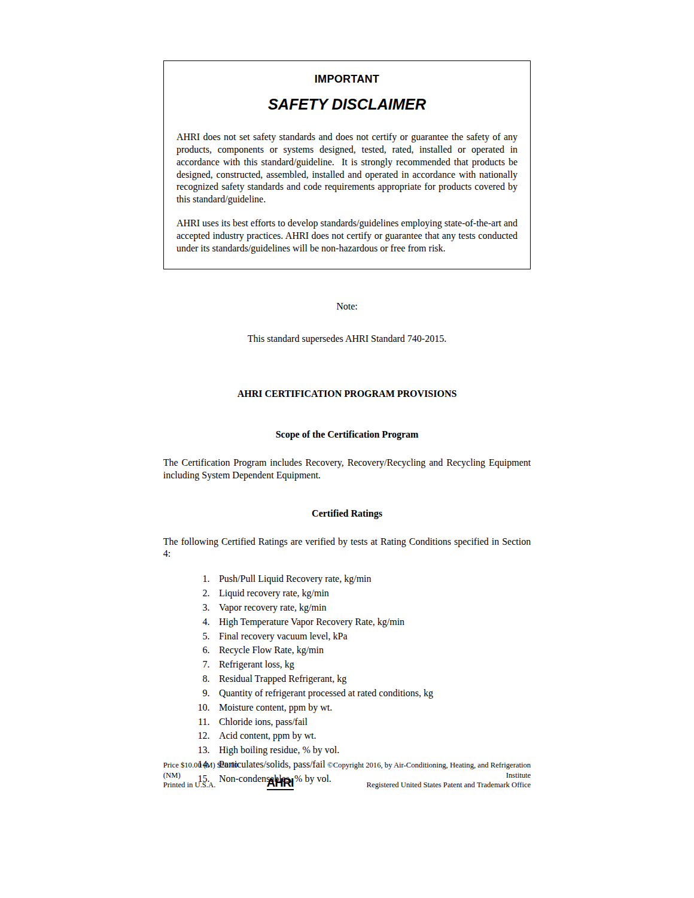IMPORTANT
SAFETY DISCLAIMER
AHRI does not set safety standards and does not certify or guarantee the safety of any products, components or systems designed, tested, rated, installed or operated in accordance with this standard/guideline. It is strongly recommended that products be designed, constructed, assembled, installed and operated in accordance with nationally recognized safety standards and code requirements appropriate for products covered by this standard/guideline.
AHRI uses its best efforts to develop standards/guidelines employing state-of-the-art and accepted industry practices. AHRI does not certify or guarantee that any tests conducted under its standards/guidelines will be non-hazardous or free from risk.
Note:
This standard supersedes AHRI Standard 740-2015.
AHRI CERTIFICATION PROGRAM PROVISIONS
Scope of the Certification Program
The Certification Program includes Recovery, Recovery/Recycling and Recycling Equipment including System Dependent Equipment.
Certified Ratings
The following Certified Ratings are verified by tests at Rating Conditions specified in Section 4:
Push/Pull Liquid Recovery rate, kg/min
Liquid recovery rate, kg/min
Vapor recovery rate, kg/min
High Temperature Vapor Recovery Rate, kg/min
Final recovery vacuum level, kPa
Recycle Flow Rate, kg/min
Refrigerant loss, kg
Residual Trapped Refrigerant, kg
Quantity of refrigerant processed at rated conditions, kg
Moisture content, ppm by wt.
Chloride ions, pass/fail
Acid content, ppm by wt.
High boiling residue, % by vol.
Particulates/solids, pass/fail
Non-condensables, % by vol.
Price $10.00 (M) $20.00 (NM)
Printed in U.S.A.
AHRI
©Copyright 2016, by Air-Conditioning, Heating, and Refrigeration Institute
Registered United States Patent and Trademark Office